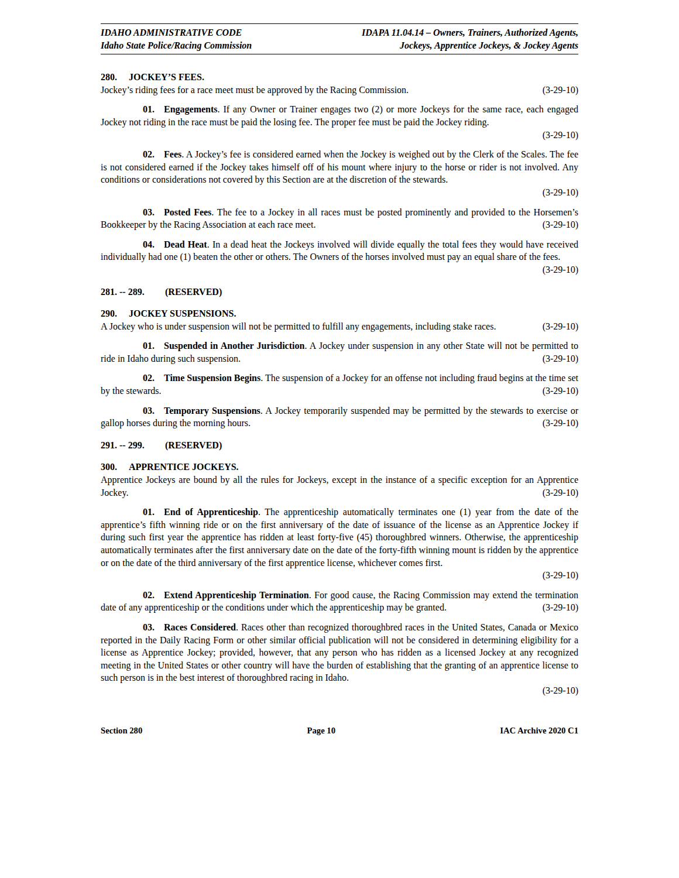IDAHO ADMINISTRATIVE CODE
Idaho State Police/Racing Commission
IDAPA 11.04.14 – Owners, Trainers, Authorized Agents,
Jockeys, Apprentice Jockeys, & Jockey Agents
280. JOCKEY’S FEES.
Jockey’s riding fees for a race meet must be approved by the Racing Commission. (3-29-10)
01. Engagements. If any Owner or Trainer engages two (2) or more Jockeys for the same race, each engaged Jockey not riding in the race must be paid the losing fee. The proper fee must be paid the Jockey riding.
(3-29-10)
02. Fees. A Jockey’s fee is considered earned when the Jockey is weighed out by the Clerk of the Scales. The fee is not considered earned if the Jockey takes himself off of his mount where injury to the horse or rider is not involved. Any conditions or considerations not covered by this Section are at the discretion of the stewards.
(3-29-10)
03. Posted Fees. The fee to a Jockey in all races must be posted prominently and provided to the Horsemen’s Bookkeeper by the Racing Association at each race meet. (3-29-10)
04. Dead Heat. In a dead heat the Jockeys involved will divide equally the total fees they would have received individually had one (1) beaten the other or others. The Owners of the horses involved must pay an equal share of the fees. (3-29-10)
281. -- 289.(RESERVED)
290. JOCKEY SUSPENSIONS.
A Jockey who is under suspension will not be permitted to fulfill any engagements, including stake races. (3-29-10)
01. Suspended in Another Jurisdiction. A Jockey under suspension in any other State will not be permitted to ride in Idaho during such suspension. (3-29-10)
02. Time Suspension Begins. The suspension of a Jockey for an offense not including fraud begins at the time set by the stewards. (3-29-10)
03. Temporary Suspensions. A Jockey temporarily suspended may be permitted by the stewards to exercise or gallop horses during the morning hours. (3-29-10)
291. -- 299.(RESERVED)
300. APPRENTICE JOCKEYS.
Apprentice Jockeys are bound by all the rules for Jockeys, except in the instance of a specific exception for an Apprentice Jockey. (3-29-10)
01. End of Apprenticeship. The apprenticeship automatically terminates one (1) year from the date of the apprentice’s fifth winning ride or on the first anniversary of the date of issuance of the license as an Apprentice Jockey if during such first year the apprentice has ridden at least forty-five (45) thoroughbred winners. Otherwise, the apprenticeship automatically terminates after the first anniversary date on the date of the forty-fifth winning mount is ridden by the apprentice or on the date of the third anniversary of the first apprentice license, whichever comes first.
(3-29-10)
02. Extend Apprenticeship Termination. For good cause, the Racing Commission may extend the termination date of any apprenticeship or the conditions under which the apprenticeship may be granted. (3-29-10)
03. Races Considered. Races other than recognized thoroughbred races in the United States, Canada or Mexico reported in the Daily Racing Form or other similar official publication will not be considered in determining eligibility for a license as Apprentice Jockey; provided, however, that any person who has ridden as a licensed Jockey at any recognized meeting in the United States or other country will have the burden of establishing that the granting of an apprentice license to such person is in the best interest of thoroughbred racing in Idaho.
(3-29-10)
Section 280
Page 10
IAC Archive 2020 C1